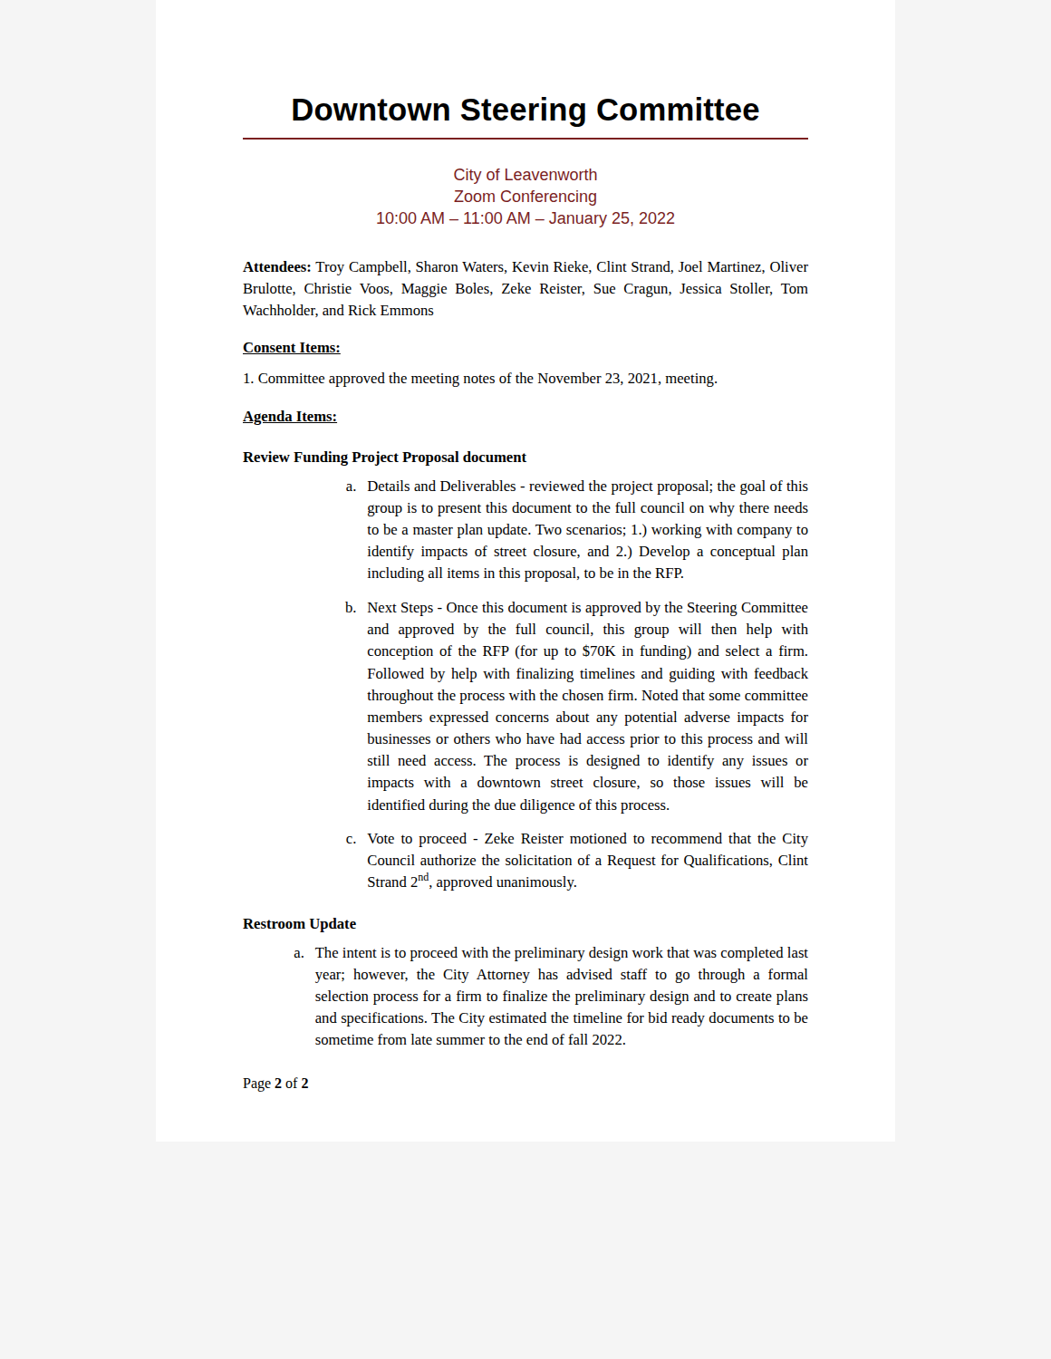Downtown Steering Committee
City of Leavenworth
Zoom Conferencing
10:00 AM – 11:00 AM – January 25, 2022
Attendees: Troy Campbell, Sharon Waters, Kevin Rieke, Clint Strand, Joel Martinez, Oliver Brulotte, Christie Voos, Maggie Boles, Zeke Reister, Sue Cragun, Jessica Stoller, Tom Wachholder, and Rick Emmons
Consent Items:
1. Committee approved the meeting notes of the November 23, 2021, meeting.
Agenda Items:
Review Funding Project Proposal document
Details and Deliverables - reviewed the project proposal; the goal of this group is to present this document to the full council on why there needs to be a master plan update. Two scenarios; 1.) working with company to identify impacts of street closure, and 2.) Develop a conceptual plan including all items in this proposal, to be in the RFP.
Next Steps - Once this document is approved by the Steering Committee and approved by the full council, this group will then help with conception of the RFP (for up to $70K in funding) and select a firm. Followed by help with finalizing timelines and guiding with feedback throughout the process with the chosen firm. Noted that some committee members expressed concerns about any potential adverse impacts for businesses or others who have had access prior to this process and will still need access. The process is designed to identify any issues or impacts with a downtown street closure, so those issues will be identified during the due diligence of this process.
Vote to proceed - Zeke Reister motioned to recommend that the City Council authorize the solicitation of a Request for Qualifications, Clint Strand 2nd, approved unanimously.
Restroom Update
The intent is to proceed with the preliminary design work that was completed last year; however, the City Attorney has advised staff to go through a formal selection process for a firm to finalize the preliminary design and to create plans and specifications. The City estimated the timeline for bid ready documents to be sometime from late summer to the end of fall 2022.
Page 2 of 2